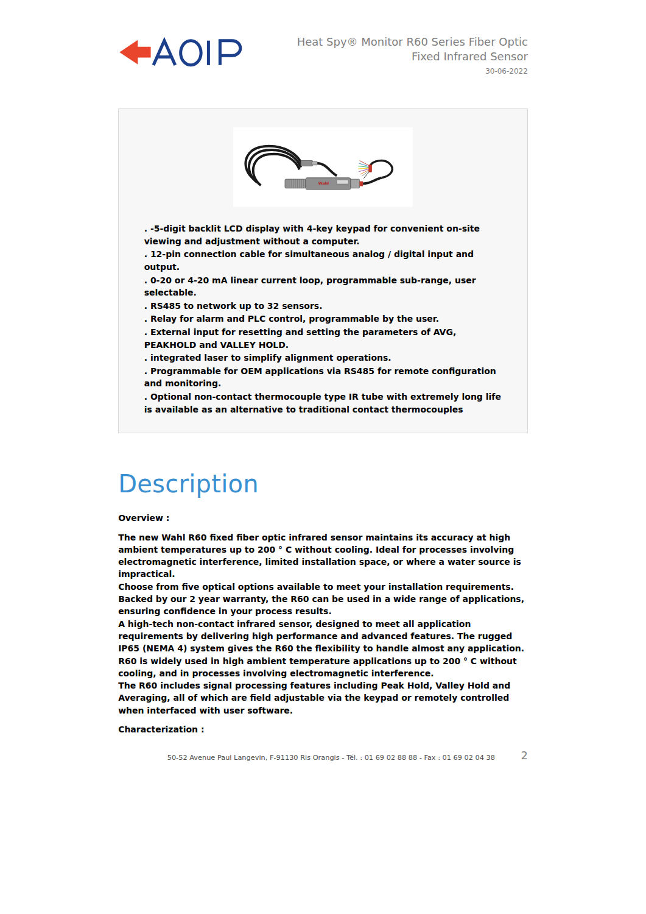Heat Spy® Monitor R60 Series Fiber Optic
Fixed Infrared Sensor 30-06-2022
Wahl
. -5-digit backlit LCD display with 4-key keypad for convenient on-site viewing and adjustment without a computer.
. 12-pin connection cable for simultaneous analog / digital input and output.
. 0-20 or 4-20 mA linear current loop, programmable sub-range, user selectable.
. RS485 to network up to 32 sensors.
. Relay for alarm and PLC control, programmable by the user.
. External input for resetting and setting the parameters of AVG, PEAKHOLD and VALLEY HOLD.
. integrated laser to simplify alignment operations.
. Programmable for OEM applications via RS485 for remote configuration and monitoring.
. Optional non-contact thermocouple type IR tube with extremely long life is available as an alternative to traditional contact thermocouples
Description
Overview :
The new Wahl R60 fixed fiber optic infrared sensor maintains its accuracy at high ambient temperatures up to 200 ° C without cooling. Ideal for processes involving electromagnetic interference, limited installation space, or where a water source is impractical.
Choose from five optical options available to meet your installation requirements. Backed by our 2 year warranty, the R60 can be used in a wide range of applications, ensuring confidence in your process results.
A high-tech non-contact infrared sensor, designed to meet all application requirements by delivering high performance and advanced features. The rugged IP65 (NEMA 4) system gives the R60 the flexibility to handle almost any application. R60 is widely used in high ambient temperature applications up to 200 ° C without cooling, and in processes involving electromagnetic interference.
The R60 includes signal processing features including Peak Hold, Valley Hold and Averaging, all of which are field adjustable via the keypad or remotely controlled when interfaced with user software.
Characterization :
50-52 Avenue Paul Langevin, F-91130 Ris Orangis - Tél. : 01 69 02 88 88 - Fax : 01 69 02 04 38
2